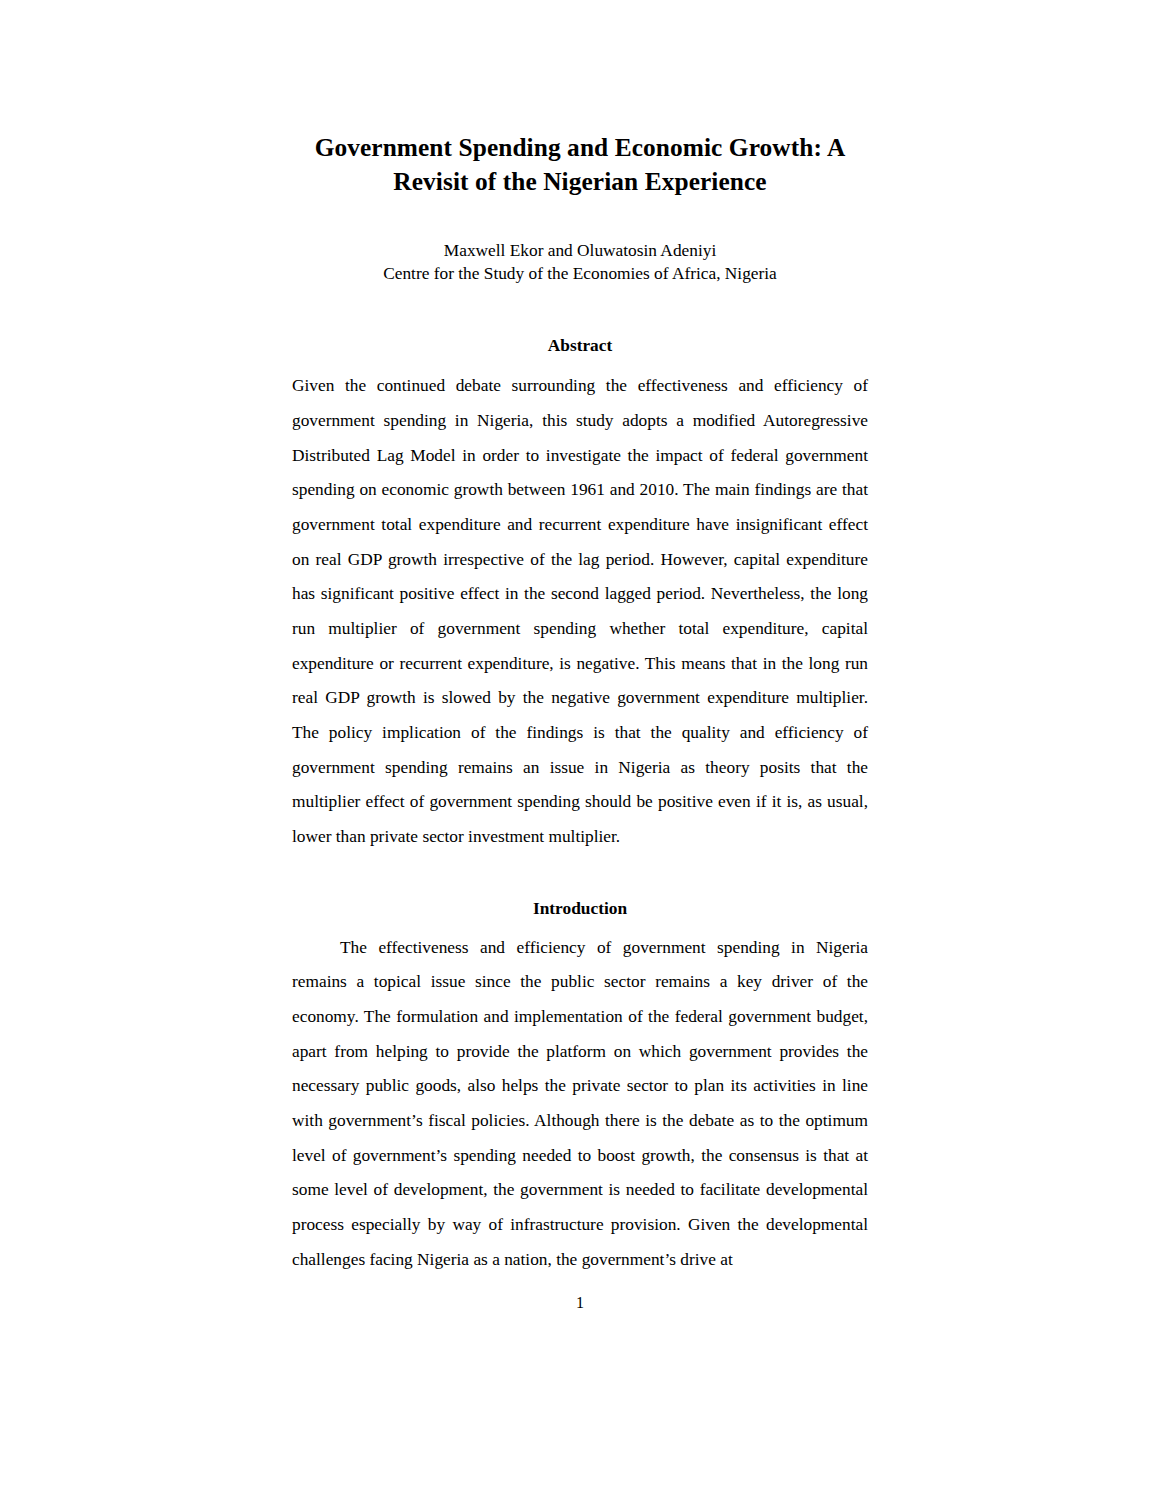Government Spending and Economic Growth: A
Revisit of the Nigerian Experience
Maxwell Ekor and Oluwatosin Adeniyi
Centre for the Study of the Economies of Africa, Nigeria
Abstract
Given the continued debate surrounding the effectiveness and efficiency of government spending in Nigeria, this study adopts a modified Autoregressive Distributed Lag Model in order to investigate the impact of federal government spending on economic growth between 1961 and 2010. The main findings are that government total expenditure and recurrent expenditure have insignificant effect on real GDP growth irrespective of the lag period. However, capital expenditure has significant positive effect in the second lagged period. Nevertheless, the long run multiplier of government spending whether total expenditure, capital expenditure or recurrent expenditure, is negative. This means that in the long run real GDP growth is slowed by the negative government expenditure multiplier. The policy implication of the findings is that the quality and efficiency of government spending remains an issue in Nigeria as theory posits that the multiplier effect of government spending should be positive even if it is, as usual, lower than private sector investment multiplier.
Introduction
The effectiveness and efficiency of government spending in Nigeria remains a topical issue since the public sector remains a key driver of the economy. The formulation and implementation of the federal government budget, apart from helping to provide the platform on which government provides the necessary public goods, also helps the private sector to plan its activities in line with government’s fiscal policies. Although there is the debate as to the optimum level of government’s spending needed to boost growth, the consensus is that at some level of development, the government is needed to facilitate developmental process especially by way of infrastructure provision. Given the developmental challenges facing Nigeria as a nation, the government’s drive at
1